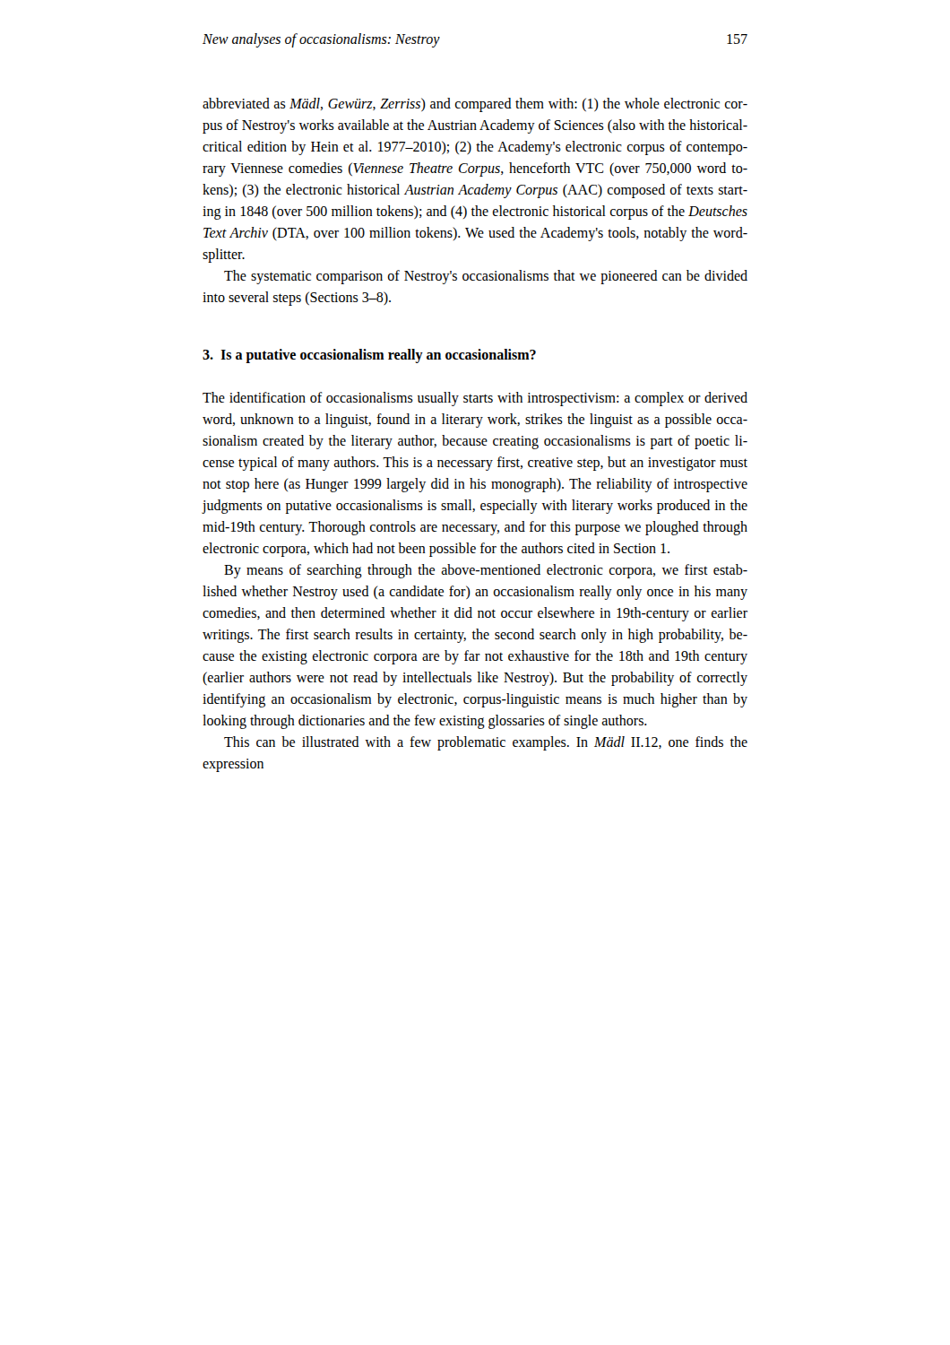New analyses of occasionalisms: Nestroy 157
abbreviated as Mädl, Gewürz, Zerriss) and compared them with: (1) the whole electronic corpus of Nestroy's works available at the Austrian Academy of Sciences (also with the historical-critical edition by Hein et al. 1977–2010); (2) the Academy's electronic corpus of contemporary Viennese comedies (Viennese Theatre Corpus, henceforth VTC (over 750,000 word tokens); (3) the electronic historical Austrian Academy Corpus (AAC) composed of texts starting in 1848 (over 500 million tokens); and (4) the electronic historical corpus of the Deutsches Text Archiv (DTA, over 100 million tokens). We used the Academy's tools, notably the word-splitter.
The systematic comparison of Nestroy's occasionalisms that we pioneered can be divided into several steps (Sections 3–8).
3. Is a putative occasionalism really an occasionalism?
The identification of occasionalisms usually starts with introspectivism: a complex or derived word, unknown to a linguist, found in a literary work, strikes the linguist as a possible occasionalism created by the literary author, because creating occasionalisms is part of poetic license typical of many authors. This is a necessary first, creative step, but an investigator must not stop here (as Hunger 1999 largely did in his monograph). The reliability of introspective judgments on putative occasionalisms is small, especially with literary works produced in the mid-19th century. Thorough controls are necessary, and for this purpose we ploughed through electronic corpora, which had not been possible for the authors cited in Section 1.
By means of searching through the above-mentioned electronic corpora, we first established whether Nestroy used (a candidate for) an occasionalism really only once in his many comedies, and then determined whether it did not occur elsewhere in 19th-century or earlier writings. The first search results in certainty, the second search only in high probability, because the existing electronic corpora are by far not exhaustive for the 18th and 19th century (earlier authors were not read by intellectuals like Nestroy). But the probability of correctly identifying an occasionalism by electronic, corpus-linguistic means is much higher than by looking through dictionaries and the few existing glossaries of single authors.
This can be illustrated with a few problematic examples. In Mädl II.12, one finds the expression